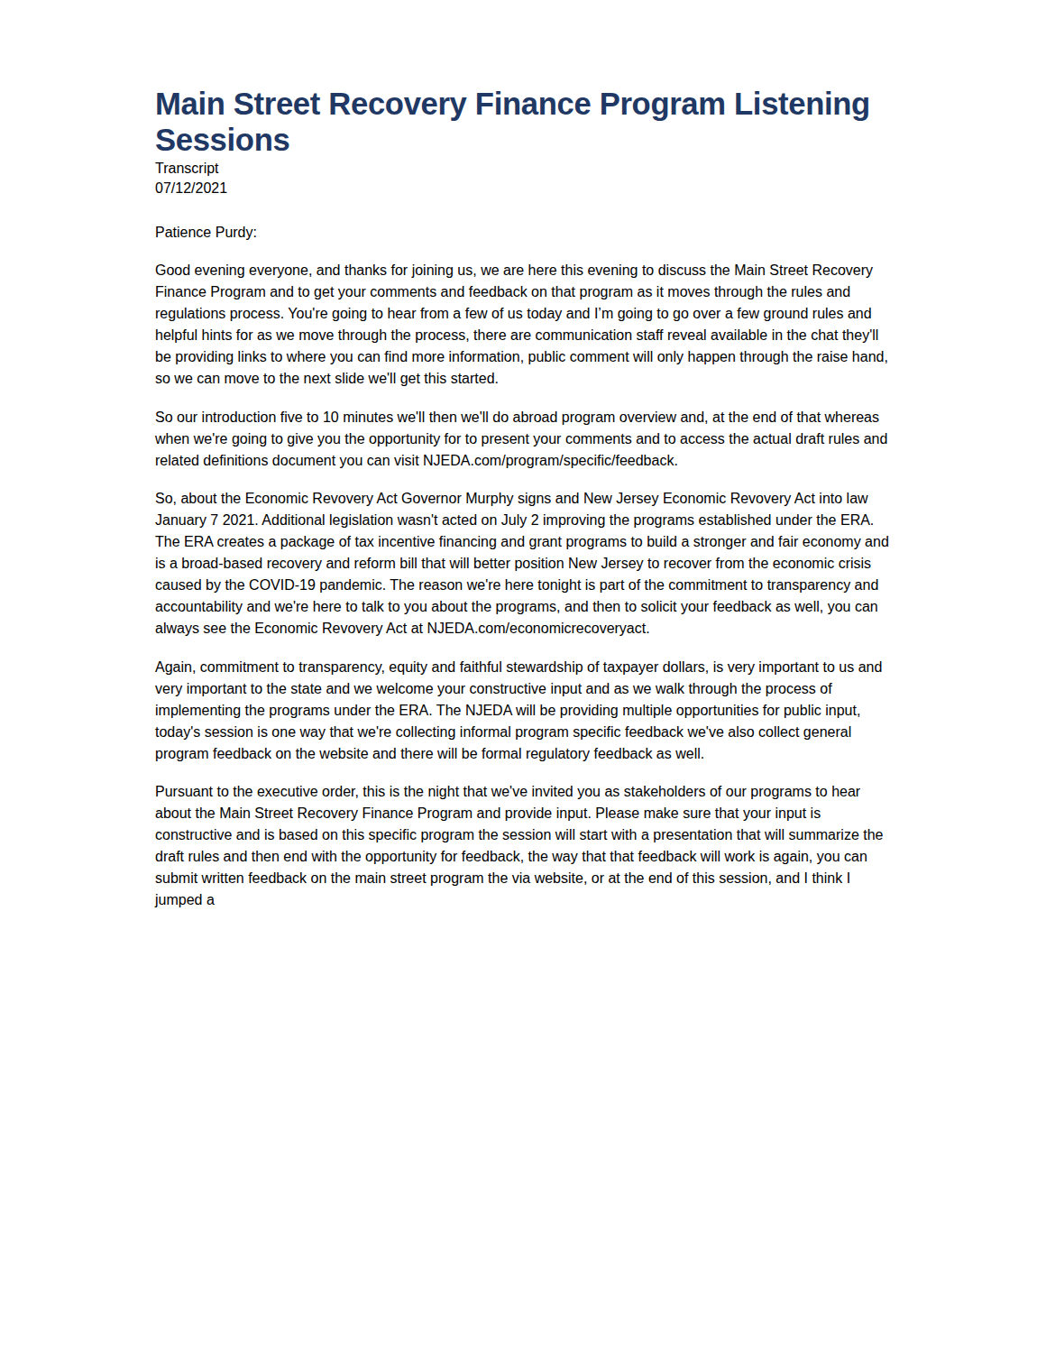Main Street Recovery Finance Program Listening Sessions
Transcript
07/12/2021
Patience Purdy:
Good evening everyone, and thanks for joining us, we are here this evening to discuss the Main Street Recovery Finance Program and to get your comments and feedback on that program as it moves through the rules and regulations process. You're going to hear from a few of us today and I’m going to go over a few ground rules and helpful hints for as we move through the process, there are communication staff reveal available in the chat they'll be providing links to where you can find more information, public comment will only happen through the raise hand, so we can move to the next slide we'll get this started.
So our introduction five to 10 minutes we'll then we'll do abroad program overview and, at the end of that whereas when we're going to give you the opportunity for to present your comments and to access the actual draft rules and related definitions document you can visit NJEDA.com/program/specific/feedback.
So, about the Economic Revovery Act Governor Murphy signs and New Jersey Economic Revovery Act into law January 7 2021. Additional legislation wasn't acted on July 2 improving the programs established under the ERA. The ERA creates a package of tax incentive financing and grant programs to build a stronger and fair economy and is a broad-based recovery and reform bill that will better position New Jersey to recover from the economic crisis caused by the COVID-19 pandemic. The reason we're here tonight is part of the commitment to transparency and accountability and we're here to talk to you about the programs, and then to solicit your feedback as well, you can always see the Economic Revovery Act at NJEDA.com/economicrecoveryact.
Again, commitment to transparency, equity and faithful stewardship of taxpayer dollars, is very important to us and very important to the state and we welcome your constructive input and as we walk through the process of implementing the programs under the ERA. The NJEDA will be providing multiple opportunities for public input, today's session is one way that we're collecting informal program specific feedback we've also collect general program feedback on the website and there will be formal regulatory feedback as well.
Pursuant to the executive order, this is the night that we've invited you as stakeholders of our programs to hear about the Main Street Recovery Finance Program and provide input. Please make sure that your input is constructive and is based on this specific program the session will start with a presentation that will summarize the draft rules and then end with the opportunity for feedback, the way that that feedback will work is again, you can submit written feedback on the main street program the via website, or at the end of this session, and I think I jumped a